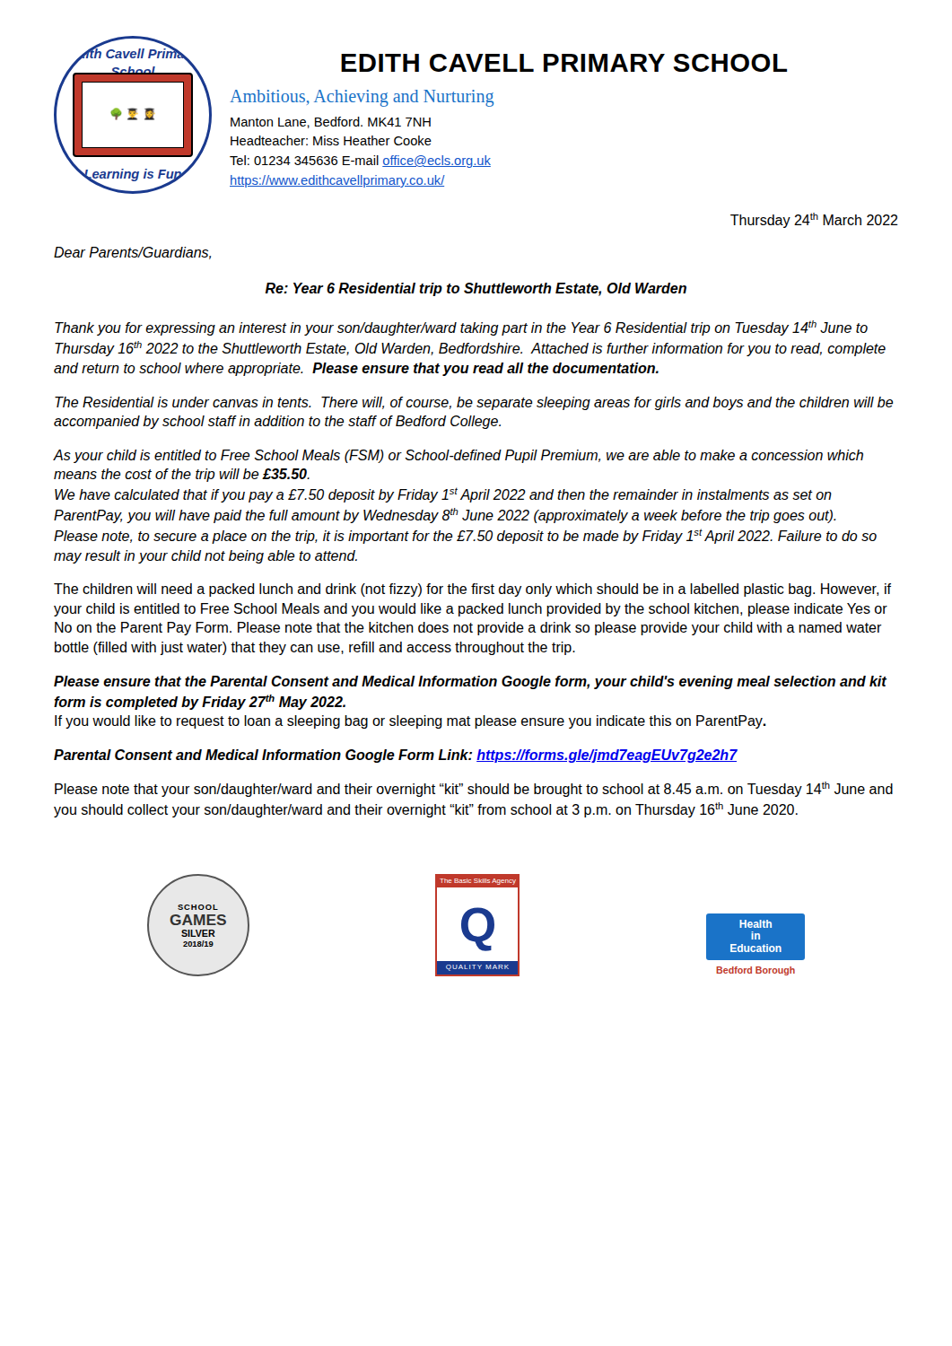Edith Cavell Primary School
🌳 👨‍🎓 👩‍🎓
Learning is Fun
EDITH CAVELL PRIMARY SCHOOL
Ambitious, Achieving and Nurturing
Manton Lane, Bedford. MK41 7NH
Headteacher: Miss Heather Cooke
Tel: 01234 345636 E-mail office@ecls.org.uk
https://www.edithcavellprimary.co.uk/
Thursday 24th March 2022
Dear Parents/Guardians,
Re: Year 6 Residential trip to Shuttleworth Estate, Old Warden
Thank you for expressing an interest in your son/daughter/ward taking part in the Year 6 Residential trip on Tuesday 14th June to Thursday 16th 2022 to the Shuttleworth Estate, Old Warden, Bedfordshire. Attached is further information for you to read, complete and return to school where appropriate. Please ensure that you read all the documentation.
The Residential is under canvas in tents. There will, of course, be separate sleeping areas for girls and boys and the children will be accompanied by school staff in addition to the staff of Bedford College.
As your child is entitled to Free School Meals (FSM) or School-defined Pupil Premium, we are able to make a concession which means the cost of the trip will be £35.50.
We have calculated that if you pay a £7.50 deposit by Friday 1st April 2022 and then the remainder in instalments as set on ParentPay, you will have paid the full amount by Wednesday 8th June 2022 (approximately a week before the trip goes out).
Please note, to secure a place on the trip, it is important for the £7.50 deposit to be made by Friday 1st April 2022. Failure to do so may result in your child not being able to attend.
The children will need a packed lunch and drink (not fizzy) for the first day only which should be in a labelled plastic bag. However, if your child is entitled to Free School Meals and you would like a packed lunch provided by the school kitchen, please indicate Yes or No on the Parent Pay Form. Please note that the kitchen does not provide a drink so please provide your child with a named water bottle (filled with just water) that they can use, refill and access throughout the trip.
Please ensure that the Parental Consent and Medical Information Google form, your child's evening meal selection and kit form is completed by Friday 27th May 2022.
If you would like to request to loan a sleeping bag or sleeping mat please ensure you indicate this on ParentPay.
Parental Consent and Medical Information Google Form Link: https://forms.gle/jmd7eagEUv7g2e2h7
Please note that your son/daughter/ward and their overnight “kit” should be brought to school at 8.45 a.m. on Tuesday 14th June and you should collect your son/daughter/ward and their overnight “kit” from school at 3 p.m. on Thursday 16th June 2020.
SCHOOL
GAMES
SILVER
2018/19
The Basic Skills Agency
Q
QUALITY MARK
Health
in
Education
Bedford Borough